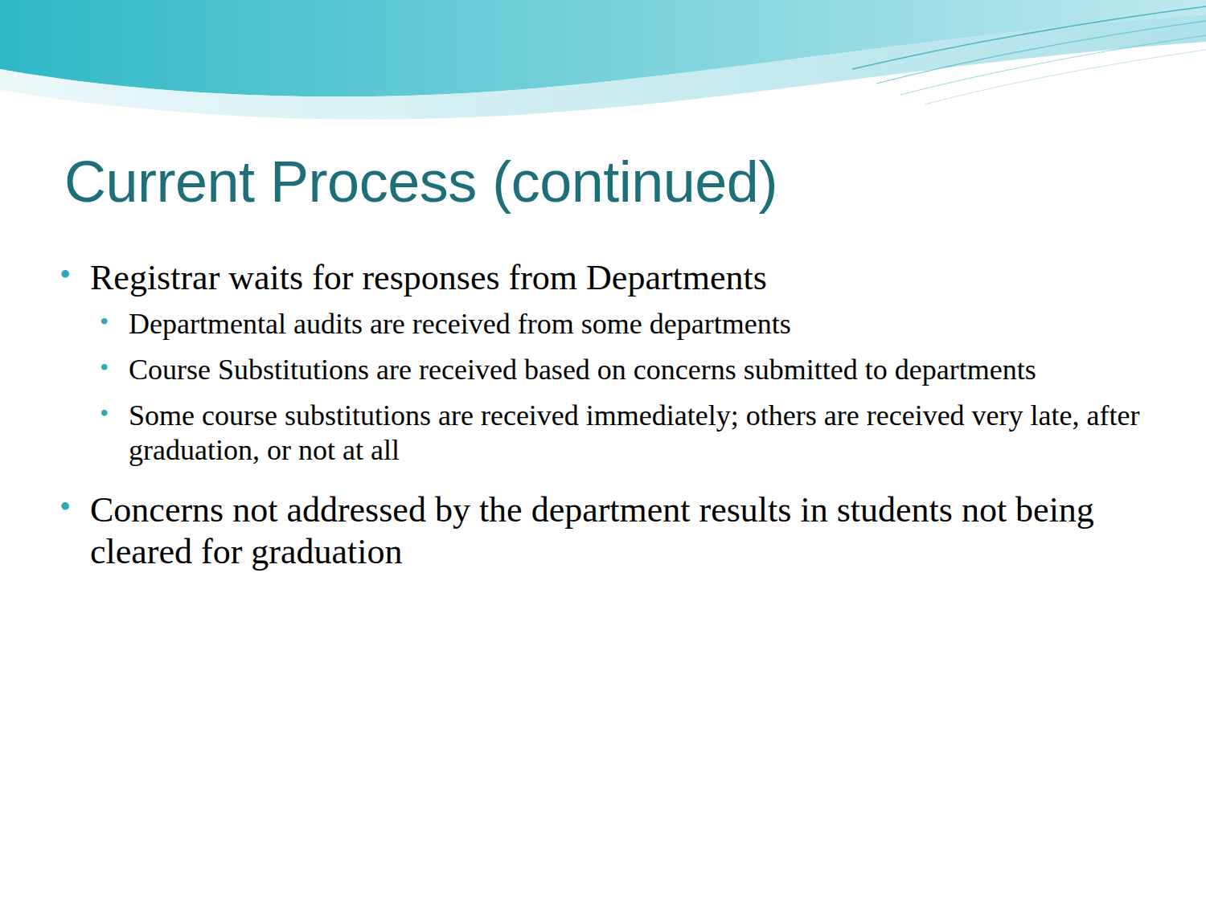Current Process (continued)
Registrar waits for responses from Departments
Departmental audits are received from some departments
Course Substitutions are received based on concerns submitted to departments
Some course substitutions are received immediately; others are received very late, after graduation, or not at all
Concerns not addressed by the department results in students not being cleared for graduation